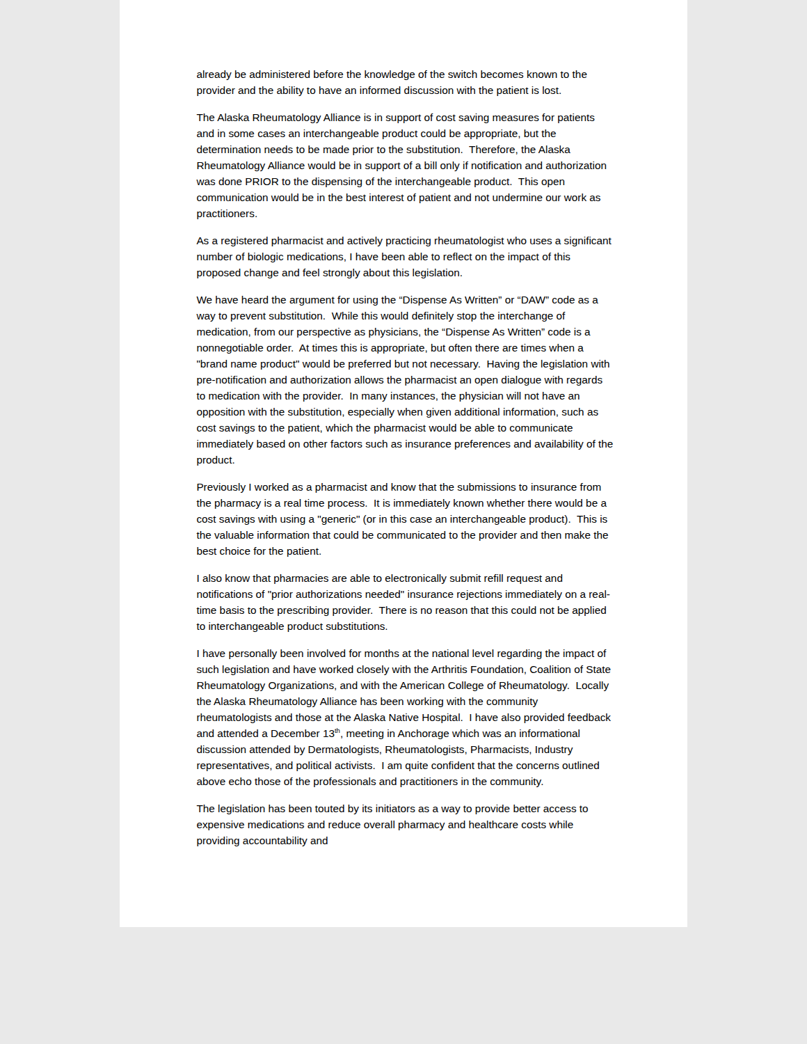already be administered before the knowledge of the switch becomes known to the provider and the ability to have an informed discussion with the patient is lost.
The Alaska Rheumatology Alliance is in support of cost saving measures for patients and in some cases an interchangeable product could be appropriate, but the determination needs to be made prior to the substitution. Therefore, the Alaska Rheumatology Alliance would be in support of a bill only if notification and authorization was done PRIOR to the dispensing of the interchangeable product. This open communication would be in the best interest of patient and not undermine our work as practitioners.
As a registered pharmacist and actively practicing rheumatologist who uses a significant number of biologic medications, I have been able to reflect on the impact of this proposed change and feel strongly about this legislation.
We have heard the argument for using the “Dispense As Written” or “DAW” code as a way to prevent substitution. While this would definitely stop the interchange of medication, from our perspective as physicians, the “Dispense As Written” code is a nonnegotiable order. At times this is appropriate, but often there are times when a "brand name product" would be preferred but not necessary. Having the legislation with pre-notification and authorization allows the pharmacist an open dialogue with regards to medication with the provider. In many instances, the physician will not have an opposition with the substitution, especially when given additional information, such as cost savings to the patient, which the pharmacist would be able to communicate immediately based on other factors such as insurance preferences and availability of the product.
Previously I worked as a pharmacist and know that the submissions to insurance from the pharmacy is a real time process. It is immediately known whether there would be a cost savings with using a "generic" (or in this case an interchangeable product). This is the valuable information that could be communicated to the provider and then make the best choice for the patient.
I also know that pharmacies are able to electronically submit refill request and notifications of "prior authorizations needed" insurance rejections immediately on a real-time basis to the prescribing provider. There is no reason that this could not be applied to interchangeable product substitutions.
I have personally been involved for months at the national level regarding the impact of such legislation and have worked closely with the Arthritis Foundation, Coalition of State Rheumatology Organizations, and with the American College of Rheumatology. Locally the Alaska Rheumatology Alliance has been working with the community rheumatologists and those at the Alaska Native Hospital. I have also provided feedback and attended a December 13th, meeting in Anchorage which was an informational discussion attended by Dermatologists, Rheumatologists, Pharmacists, Industry representatives, and political activists. I am quite confident that the concerns outlined above echo those of the professionals and practitioners in the community.
The legislation has been touted by its initiators as a way to provide better access to expensive medications and reduce overall pharmacy and healthcare costs while providing accountability and